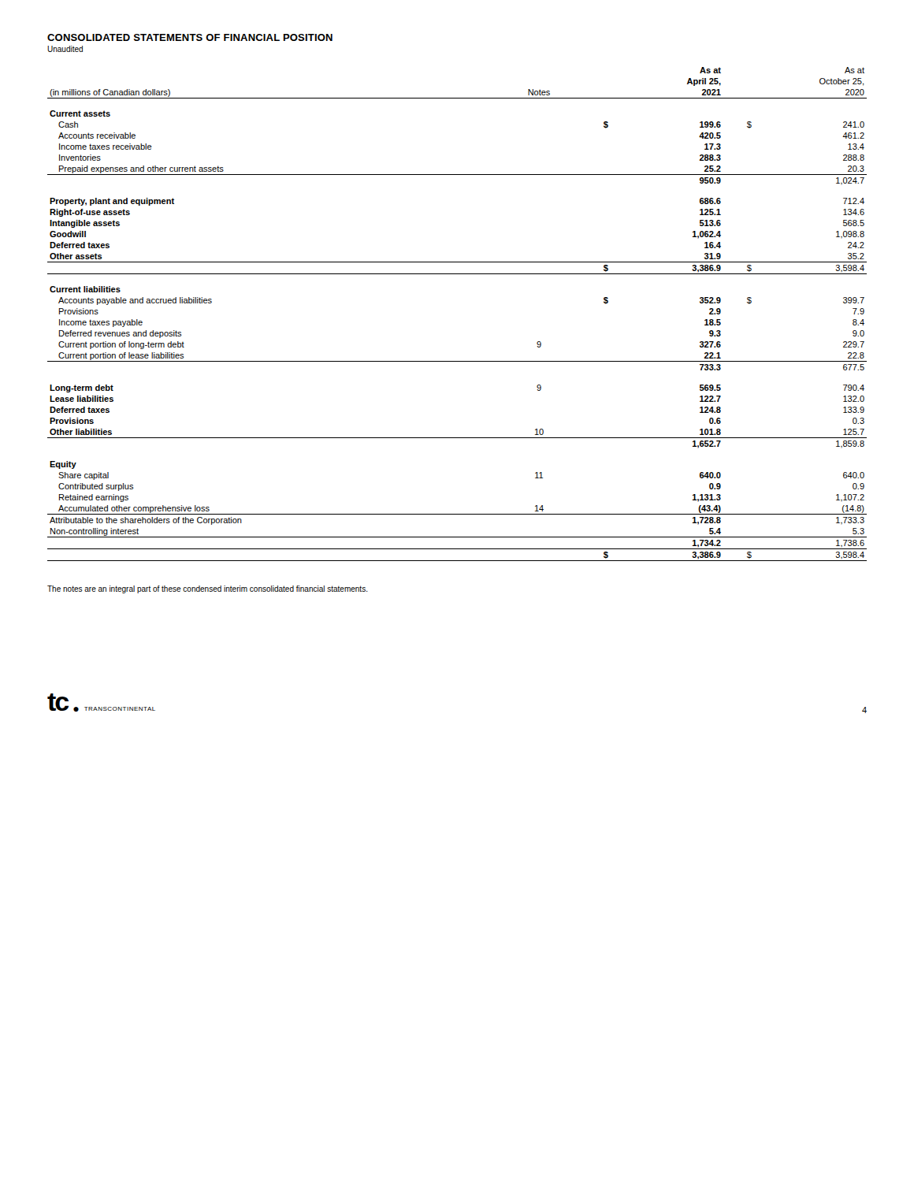CONSOLIDATED STATEMENTS OF FINANCIAL POSITION
Unaudited
| | | As at | As at |
| | | April 25, | October 25, |
| (in millions of Canadian dollars) | Notes | 2021 | 2020 |
| Current assets | | | | | |
| Cash | | $ | 199.6 | $ | 241.0 |
| Accounts receivable | | | 420.5 | | 461.2 |
| Income taxes receivable | | | 17.3 | | 13.4 |
| Inventories | | | 288.3 | | 288.8 |
| Prepaid expenses and other current assets | | | 25.2 | | 20.3 |
| | | | 950.9 | | 1,024.7 |
| Property, plant and equipment | | | 686.6 | | 712.4 |
| Right-of-use assets | | | 125.1 | | 134.6 |
| Intangible assets | | | 513.6 | | 568.5 |
| Goodwill | | | 1,062.4 | | 1,098.8 |
| Deferred taxes | | | 16.4 | | 24.2 |
| Other assets | | | 31.9 | | 35.2 |
| | | $ | 3,386.9 | $ | 3,598.4 |
| Current liabilities | | | | | |
| Accounts payable and accrued liabilities | | $ | 352.9 | $ | 399.7 |
| Provisions | | | 2.9 | | 7.9 |
| Income taxes payable | | | 18.5 | | 8.4 |
| Deferred revenues and deposits | | | 9.3 | | 9.0 |
| Current portion of long-term debt | 9 | | 327.6 | | 229.7 |
| Current portion of lease liabilities | | | 22.1 | | 22.8 |
| | | | 733.3 | | 677.5 |
| Long-term debt | 9 | | 569.5 | | 790.4 |
| Lease liabilities | | | 122.7 | | 132.0 |
| Deferred taxes | | | 124.8 | | 133.9 |
| Provisions | | | 0.6 | | 0.3 |
| Other liabilities | 10 | | 101.8 | | 125.7 |
| | | | 1,652.7 | | 1,859.8 |
| Equity | | | | | |
| Share capital | 11 | | 640.0 | | 640.0 |
| Contributed surplus | | | 0.9 | | 0.9 |
| Retained earnings | | | 1,131.3 | | 1,107.2 |
| Accumulated other comprehensive loss | 14 | | (43.4) | | (14.8) |
| Attributable to the shareholders of the Corporation | | | 1,728.8 | | 1,733.3 |
| Non-controlling interest | | | 5.4 | | 5.3 |
| | | | 1,734.2 | | 1,738.6 |
| | | $ | 3,386.9 | $ | 3,598.4 |
The notes are an integral part of these condensed interim consolidated financial statements.
tc●TRANSCONTINENTAL
4